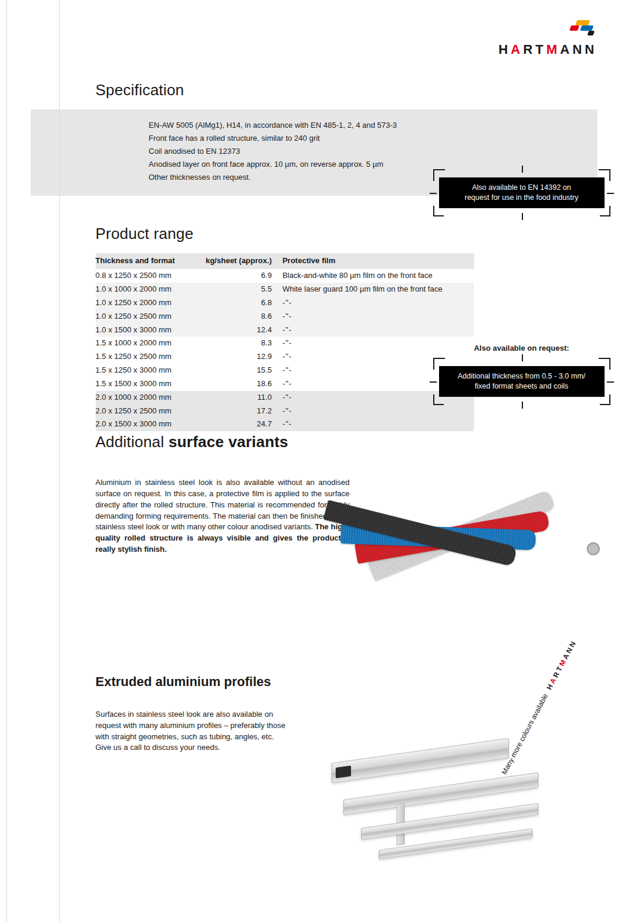HARTMANN
Specification
EN-AW 5005 (AlMg1), H14, in accordance with EN 485-1, 2, 4 and 573-3
Front face has a rolled structure, similar to 240 grit
Coil anodised to EN 12373
Anodised layer on front face approx. 10 µm, on reverse approx. 5 µm
Other thicknesses on request.
Also available to EN 14392 on
request for use in the food industry
Product range
| Thickness and format | kg/sheet (approx.) | Protective film |
| --- | --- | --- |
| 0.8 x 1250 x 2500 mm | 6.9 | Black-and-white 80 µm film on the front face |
| 1.0 x 1000 x 2000 mm | 5.5 | White laser guard 100 µm film on the front face |
| 1.0 x 1250 x 2000 mm | 6.8 | -"- |
| 1.0 x 1250 x 2500 mm | 8.6 | -"- |
| 1.0 x 1500 x 3000 mm | 12.4 | -"- |
| 1.5 x 1000 x 2000 mm | 8.3 | -"- |
| 1.5 x 1250 x 2500 mm | 12.9 | -"- |
| 1.5 x 1250 x 3000 mm | 15.5 | -"- |
| 1.5 x 1500 x 3000 mm | 18.6 | -"- |
| 2.0 x 1000 x 2000 mm | 11.0 | -"- |
| 2.0 x 1250 x 2500 mm | 17.2 | -"- |
| 2.0 x 1500 x 3000 mm | 24.7 | -"- |
Also available on request:
Additional thickness from 0.5 - 3.0 mm/
fixed format sheets and coils
Additional surface variants
Aluminium in stainless steel look is also available without an anodised surface on request. In this case, a protective film is applied to the surface directly after the rolled structure. This material is recommended for highly demanding forming requirements. The material can then be finished with a stainless steel look or with many other colour anodised variants. The high-quality rolled structure is always visible and gives the product a really stylish finish.
Many more colours available HARTMANN
Extruded aluminium profiles
Surfaces in stainless steel look are also available on request with many aluminium profiles – preferably those with straight geometries, such as tubing, angles, etc. Give us a call to discuss your needs.